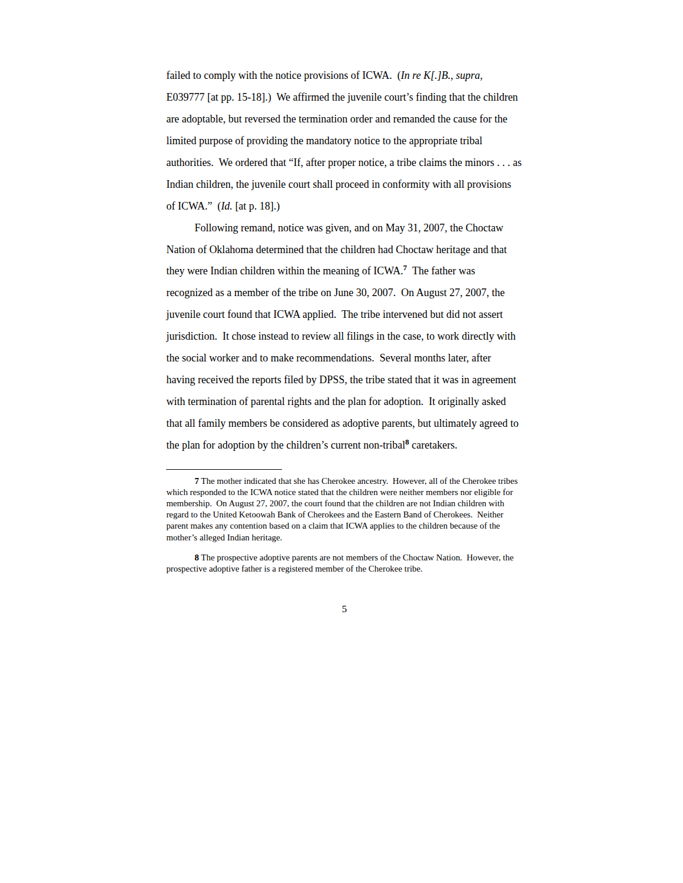failed to comply with the notice provisions of ICWA. (In re K[.]B., supra, E039777 [at pp. 15-18].) We affirmed the juvenile court’s finding that the children are adoptable, but reversed the termination order and remanded the cause for the limited purpose of providing the mandatory notice to the appropriate tribal authorities. We ordered that “If, after proper notice, a tribe claims the minors . . . as Indian children, the juvenile court shall proceed in conformity with all provisions of ICWA.” (Id. [at p. 18].)
Following remand, notice was given, and on May 31, 2007, the Choctaw Nation of Oklahoma determined that the children had Choctaw heritage and that they were Indian children within the meaning of ICWA.7 The father was recognized as a member of the tribe on June 30, 2007. On August 27, 2007, the juvenile court found that ICWA applied. The tribe intervened but did not assert jurisdiction. It chose instead to review all filings in the case, to work directly with the social worker and to make recommendations. Several months later, after having received the reports filed by DPSS, the tribe stated that it was in agreement with termination of parental rights and the plan for adoption. It originally asked that all family members be considered as adoptive parents, but ultimately agreed to the plan for adoption by the children’s current non-tribal8 caretakers.
7 The mother indicated that she has Cherokee ancestry. However, all of the Cherokee tribes which responded to the ICWA notice stated that the children were neither members nor eligible for membership. On August 27, 2007, the court found that the children are not Indian children with regard to the United Ketoowah Bank of Cherokees and the Eastern Band of Cherokees. Neither parent makes any contention based on a claim that ICWA applies to the children because of the mother’s alleged Indian heritage.
8 The prospective adoptive parents are not members of the Choctaw Nation. However, the prospective adoptive father is a registered member of the Cherokee tribe.
5